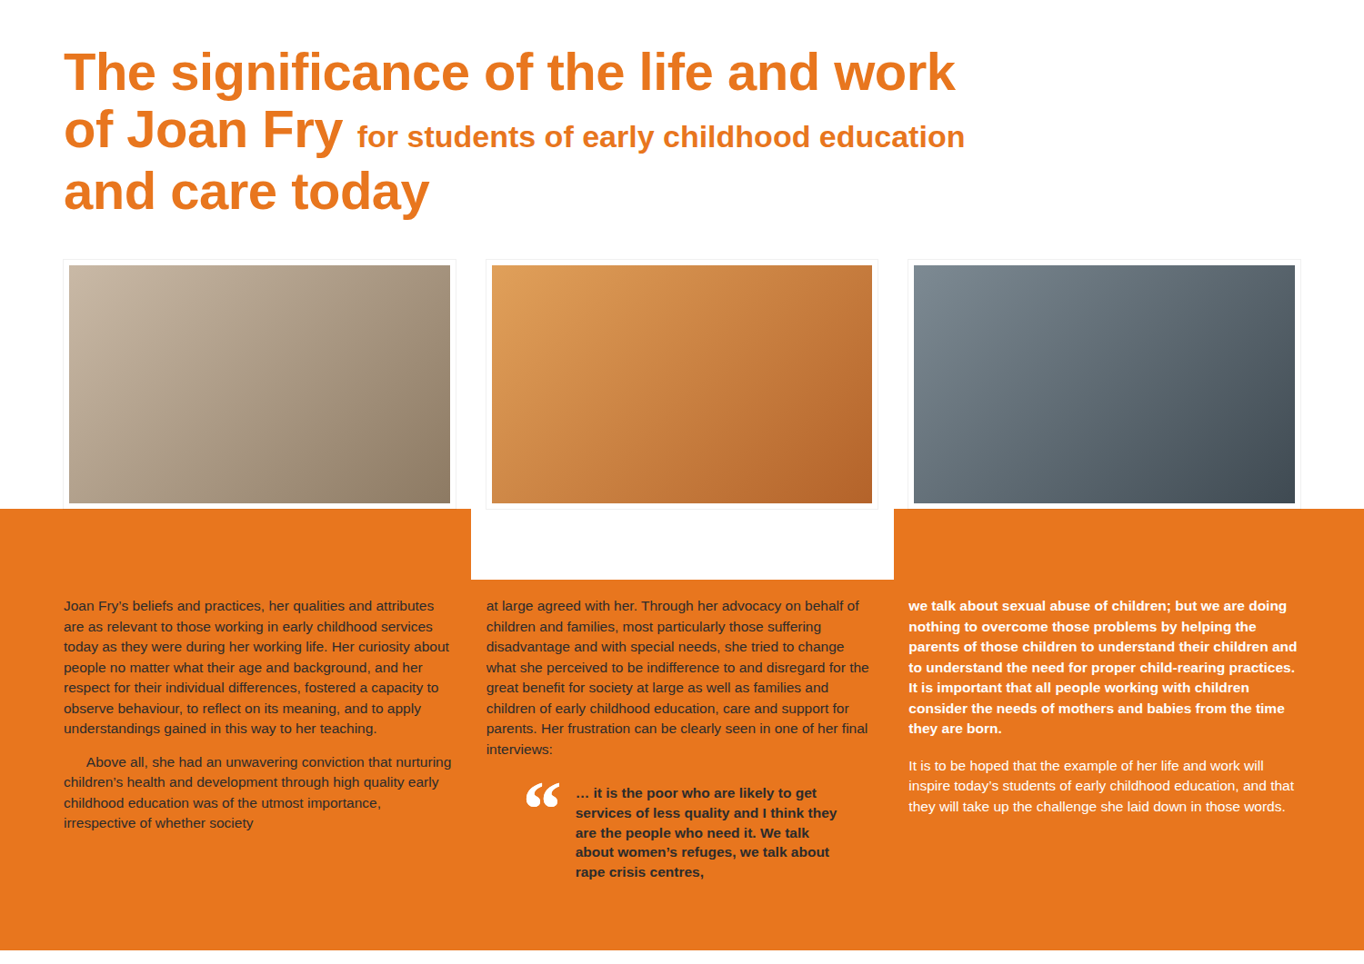The significance of the life and work
of Joan Fry for students of early childhood education and care today
Joan Fry’s beliefs and practices, her qualities and attributes are as relevant to those working in early childhood services today as they were during her working life. Her curiosity about people no matter what their age and background, and her respect for their individual differences, fostered a capacity to observe behaviour, to reflect on its meaning, and to apply understandings gained in this way to her teaching.
Above all, she had an unwavering conviction that nurturing children’s health and development through high quality early childhood education was of the utmost importance, irrespective of whether society
at large agreed with her. Through her advocacy on behalf of children and families, most particularly those suffering disadvantage and with special needs, she tried to change what she perceived to be indifference to and disregard for the great benefit for society at large as well as families and children of early childhood education, care and support for parents. Her frustration can be clearly seen in one of her final interviews:
… it is the poor who are likely to get services of less quality and I think they are the people who need it. We talk about women’s refuges, we talk about rape crisis centres,
we talk about sexual abuse of children; but we are doing nothing to overcome those problems by helping the parents of those children to understand their children and to understand the need for proper child-rearing practices. It is important that all people working with children consider the needs of mothers and babies from the time they are born.
It is to be hoped that the example of her life and work will inspire today’s students of early childhood education, and that they will take up the challenge she laid down in those words.